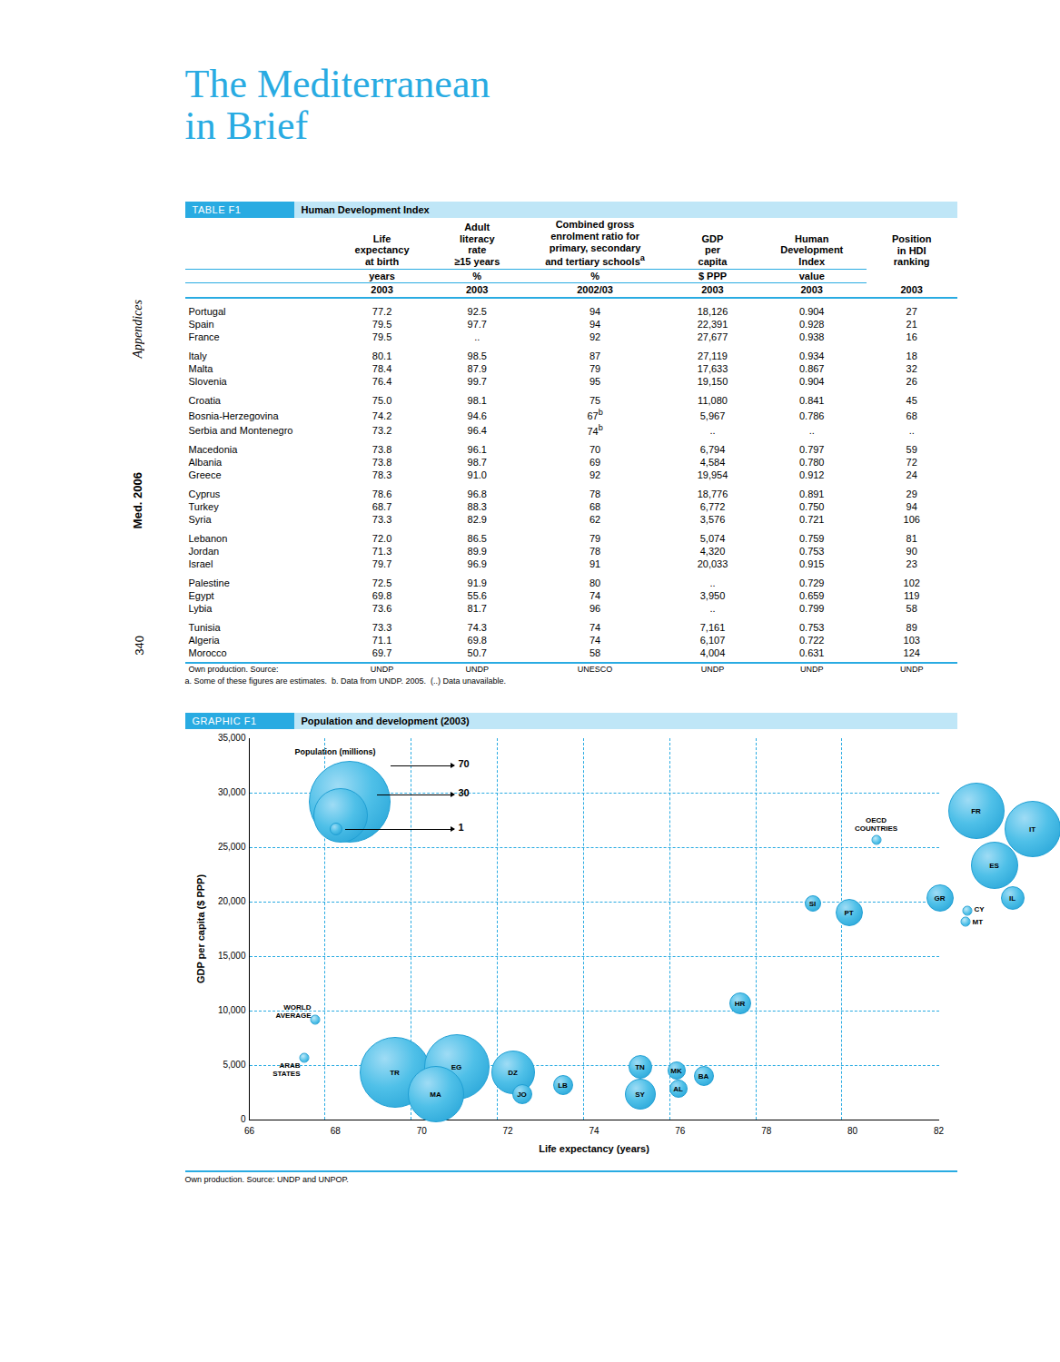Appendices
Med. 2006
340
The Mediterranean
in Brief
TABLE F1
Human Development Index
| | Life expectancy at birth | Adult literacy rate ≥15 years | Combined gross enrolment ratio for primary, secondary and tertiary schools a | GDP per capita | Human Development Index | Position in HDI ranking |
| --- | --- | --- | --- | --- | --- | --- |
| | years | % | % | $ PPP | value | |
| | 2003 | 2003 | 2002/03 | 2003 | 2003 | 2003 |
| Portugal | 77.2 | 92.5 | 94 | 18,126 | 0.904 | 27 |
| Spain | 79.5 | 97.7 | 94 | 22,391 | 0.928 | 21 |
| France | 79.5 | .. | 92 | 27,677 | 0.938 | 16 |
| Italy | 80.1 | 98.5 | 87 | 27,119 | 0.934 | 18 |
| Malta | 78.4 | 87.9 | 79 | 17,633 | 0.867 | 32 |
| Slovenia | 76.4 | 99.7 | 95 | 19,150 | 0.904 | 26 |
| Croatia | 75.0 | 98.1 | 75 | 11,080 | 0.841 | 45 |
| Bosnia-Herzegovina | 74.2 | 94.6 | 67 b | 5,967 | 0.786 | 68 |
| Serbia and Montenegro | 73.2 | 96.4 | 74 b | .. | .. | .. |
| Macedonia | 73.8 | 96.1 | 70 | 6,794 | 0.797 | 59 |
| Albania | 73.8 | 98.7 | 69 | 4,584 | 0.780 | 72 |
| Greece | 78.3 | 91.0 | 92 | 19,954 | 0.912 | 24 |
| Cyprus | 78.6 | 96.8 | 78 | 18,776 | 0.891 | 29 |
| Turkey | 68.7 | 88.3 | 68 | 6,772 | 0.750 | 94 |
| Syria | 73.3 | 82.9 | 62 | 3,576 | 0.721 | 106 |
| Lebanon | 72.0 | 86.5 | 79 | 5,074 | 0.759 | 81 |
| Jordan | 71.3 | 89.9 | 78 | 4,320 | 0.753 | 90 |
| Israel | 79.7 | 96.9 | 91 | 20,033 | 0.915 | 23 |
| Palestine | 72.5 | 91.9 | 80 | .. | 0.729 | 102 |
| Egypt | 69.8 | 55.6 | 74 | 3,950 | 0.659 | 119 |
| Lybia | 73.6 | 81.7 | 96 | .. | 0.799 | 58 |
| Tunisia | 73.3 | 74.3 | 74 | 7,161 | 0.753 | 89 |
| Algeria | 71.1 | 69.8 | 74 | 6,107 | 0.722 | 103 |
| Morocco | 69.7 | 50.7 | 58 | 4,004 | 0.631 | 124 |
| Own production. Source: | UNDP | UNDP | UNESCO | UNDP | UNDP | UNDP |
a. Some of these figures are estimates. b. Data from UNDP. 2005. (..) Data unavailable.
GRAPHIC F1
Population and development (2003)
GDP per capita ($ PPP)
35,000
30,000
25,000
20,000
15,000
10,000
5,000
0
66
68
70
72
74
76
78
80
82
Life expectancy (years)
Population (millions)
70
30
1
WORLD
AVERAGE
ARAB
STATES
OECD
COUNTRIES
TR
EG
MA
DZ
JO
LB
TN
SY
MK
AL
BA
HR
SI
PT
GR
CY
MT
IL
ES
FR
IT
Own production. Source: UNDP and UNPOP.